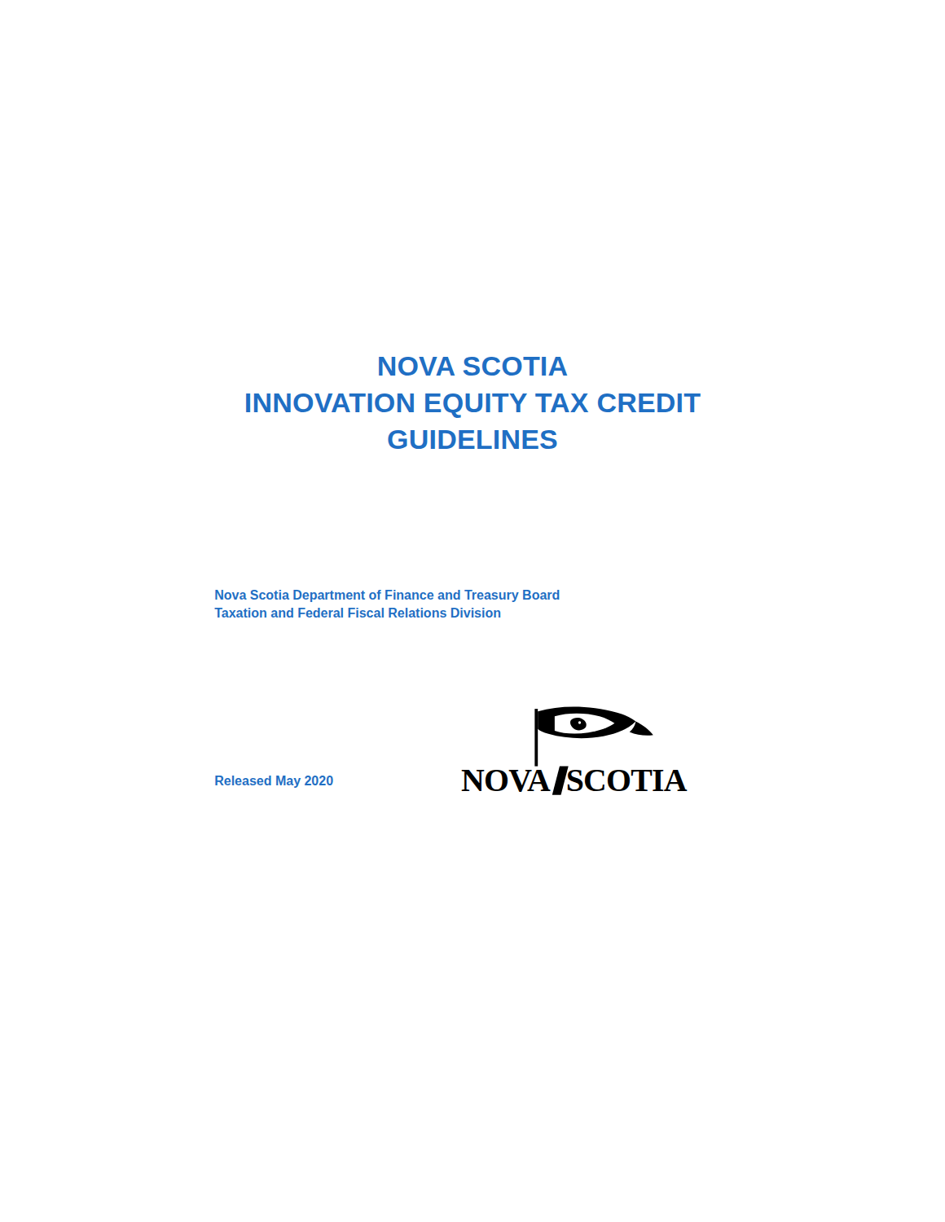NOVA SCOTIA
INNOVATION EQUITY TAX CREDIT
GUIDELINES
Nova Scotia Department of Finance and Treasury Board
Taxation and Federal Fiscal Relations Division
Released May 2020
NOVA SCOTIA